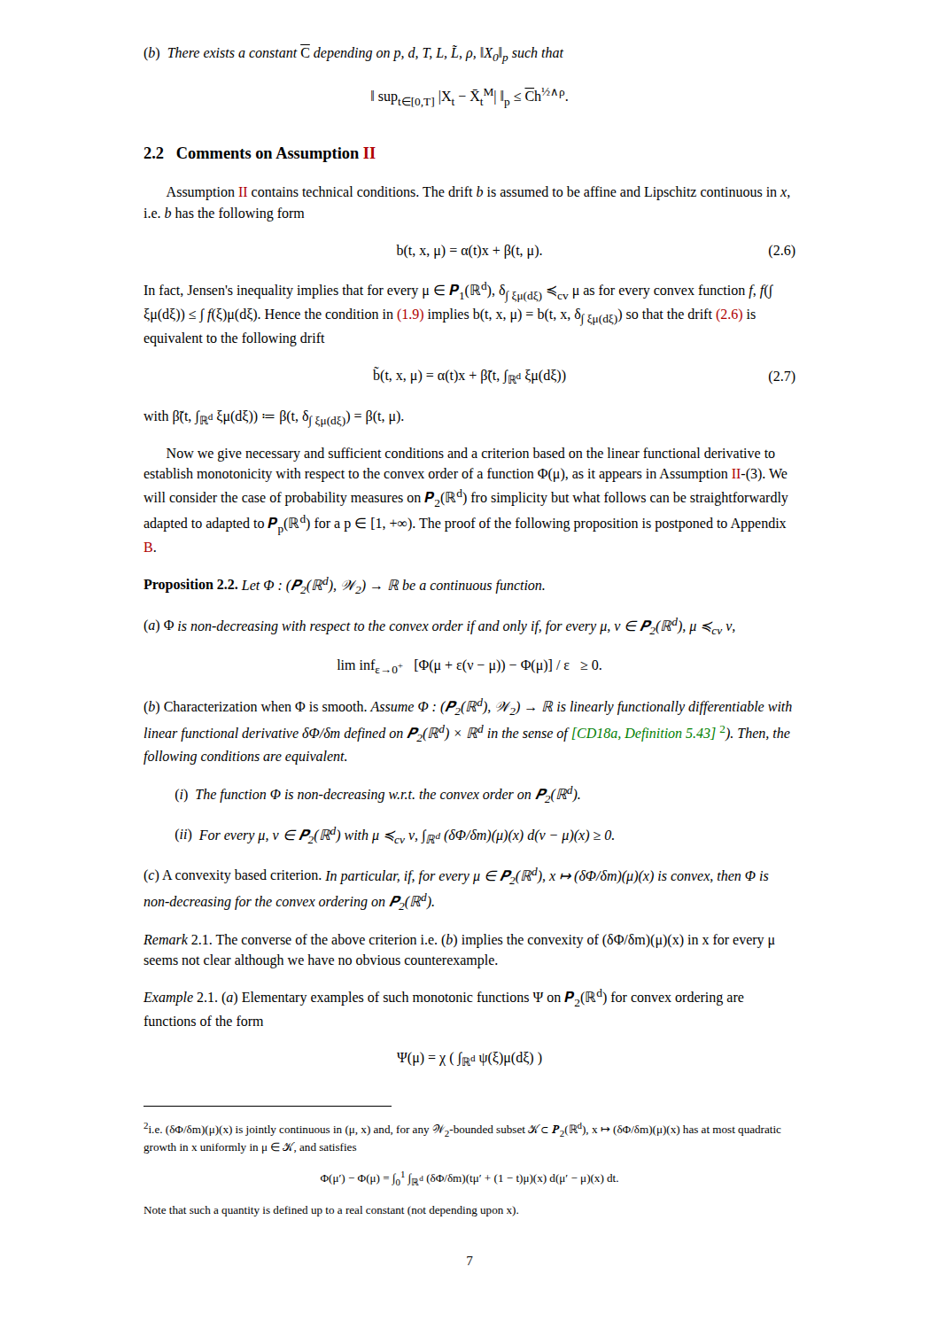(b) There exists a constant C depending on p, d, T, L, L̃, ρ, ‖X0‖p such that
‖ supt∈[0,T] |Xt − X̄tM| ‖p ≤ Ch½∧ρ.
2.2 Comments on Assumption II
Assumption II contains technical conditions. The drift b is assumed to be affine and Lipschitz continuous in x, i.e. b has the following form
b(t, x, μ) = α(t)x + β(t, μ). (2.6)
In fact, Jensen's inequality implies that for every μ ∈ 𝑷1(ℝd), δ∫ ξμ(dξ) ≼cv μ as for every convex function f, f(∫ ξμ(dξ)) ≤ ∫ f(ξ)μ(dξ). Hence the condition in (1.9) implies b(t, x, μ) = b(t, x, δ∫ ξμ(dξ)) so that the drift (2.6) is equivalent to the following drift
b̃(t, x, μ) = α(t)x + β̃(t, ∫ℝd ξμ(dξ)) (2.7)
with β̃(t, ∫ℝd ξμ(dξ)) ≔ β(t, δ∫ ξμ(dξ)) = β(t, μ).
Now we give necessary and sufficient conditions and a criterion based on the linear functional derivative to establish monotonicity with respect to the convex order of a function Φ(μ), as it appears in Assumption II-(3). We will consider the case of probability measures on 𝑷2(ℝd) fro simplicity but what follows can be straightforwardly adapted to adapted to 𝑷p(ℝd) for a p ∈ [1, +∞). The proof of the following proposition is postponed to Appendix B.
Proposition 2.2. Let Φ : (𝑷2(ℝd), 𝒲2) → ℝ be a continuous function.
(a) Φ is non-decreasing with respect to the convex order if and only if, for every μ, ν ∈ 𝑷2(ℝd), μ ≼cv ν,
lim infε→0+ [Φ(μ + ε(ν − μ)) − Φ(μ)] / ε ≥ 0.
(b) Characterization when Φ is smooth. Assume Φ : (𝑷2(ℝd), 𝒲2) → ℝ is linearly functionally differentiable with linear functional derivative δΦ/δm defined on 𝑷2(ℝd) × ℝd in the sense of [CD18a, Definition 5.43] 2). Then, the following conditions are equivalent.
(i) The function Φ is non-decreasing w.r.t. the convex order on 𝑷2(ℝd).
(ii) For every μ, ν ∈ 𝑷2(ℝd) with μ ≼cv ν, ∫ℝd (δΦ/δm)(μ)(x) d(ν − μ)(x) ≥ 0.
(c) A convexity based criterion. In particular, if, for every μ ∈ 𝑷2(ℝd), x ↦ (δΦ/δm)(μ)(x) is convex, then Φ is non-decreasing for the convex ordering on 𝑷2(ℝd).
Remark 2.1. The converse of the above criterion i.e. (b) implies the convexity of (δΦ/δm)(μ)(x) in x for every μ seems not clear although we have no obvious counterexample.
Example 2.1. (a) Elementary examples of such monotonic functions Ψ on 𝑷2(ℝd) for convex ordering are functions of the form
Ψ(μ) = χ ( ∫ℝd ψ(ξ)μ(dξ) )
2i.e. (δΦ/δm)(μ)(x) is jointly continuous in (μ, x) and, for any 𝒲2-bounded subset 𝒦 ⊂ 𝑷2(ℝd), x ↦ (δΦ/δm)(μ)(x) has at most quadratic growth in x uniformly in μ ∈ 𝒦, and satisfies
Φ(μ′) − Φ(μ) = ∫01 ∫ℝd (δΦ/δm)(tμ′ + (1 − t)μ)(x) d(μ′ − μ)(x) dt.
Note that such a quantity is defined up to a real constant (not depending upon x).
7